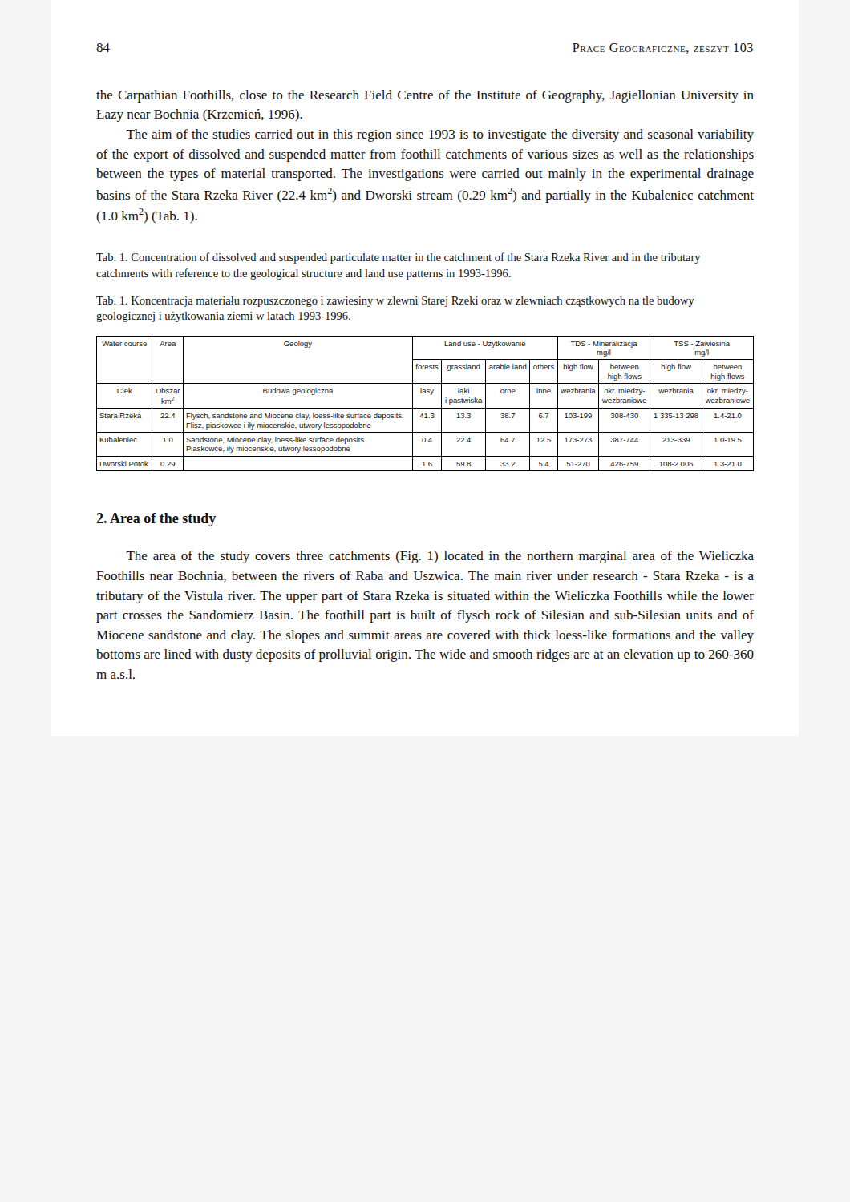84
Prace Geograficzne, zeszyt 103
the Carpathian Foothills, close to the Research Field Centre of the Institute of Geography, Jagiellonian University in Łazy near Bochnia (Krzemień, 1996).
The aim of the studies carried out in this region since 1993 is to investigate the diversity and seasonal variability of the export of dissolved and suspended matter from foothill catchments of various sizes as well as the relationships between the types of material transported. The investigations were carried out mainly in the experimental drainage basins of the Stara Rzeka River (22.4 km2) and Dworski stream (0.29 km2) and partially in the Kubaleniec catchment (1.0 km2) (Tab. 1).
Tab. 1. Concentration of dissolved and suspended particulate matter in the catchment of the Stara Rzeka River and in the tributary catchments with reference to the geological structure and land use patterns in 1993-1996.
Tab. 1. Koncentracja materiału rozpuszczonego i zawiesiny w zlewni Starej Rzeki oraz w zlewniach cząstkowych na tle budowy geologicznej i użytkowania ziemi w latach 1993-1996.
| Water course | Area | Geology | Land use - Użytkowanie | TDS - Mineralizacja mg/l | TSS - Zawiesina mg/l |
| --- | --- | --- | --- | --- | --- |
| forests | grassland | arable land | others | high flow | between high flows | high flow | between high flows |
| Ciek | Obszar km 2 | Budowa geologiczna | lasy | łąki i pastwiska | orne | inne | wezbrania | okr. miedzy- wezbraniowe | wezbrania | okr. miedzy- wezbraniowe |
| Stara Rzeka | 22.4 | Flysch, sandstone and Miocene clay, loess-like surface deposits. Flisz, piaskowce i iły miocenskie, utwory lessopodobne | 41.3 | 13.3 | 38.7 | 6.7 | 103-199 | 308-430 | 1 335-13 298 | 1.4-21.0 |
| Kubaleniec | 1.0 | Sandstone, Miocene clay, loess-like surface deposits. Piaskowce, iły miocenskie, utwory lessopodobne | 0.4 | 22.4 | 64.7 | 12.5 | 173-273 | 387-744 | 213-339 | 1.0-19.5 |
| Dworski Potok | 0.29 | | 1.6 | 59.8 | 33.2 | 5.4 | 51-270 | 426-759 | 108-2 006 | 1.3-21.0 |
2. Area of the study
The area of the study covers three catchments (Fig. 1) located in the northern marginal area of the Wieliczka Foothills near Bochnia, between the rivers of Raba and Uszwica. The main river under research - Stara Rzeka - is a tributary of the Vistula river. The upper part of Stara Rzeka is situated within the Wieliczka Foothills while the lower part crosses the Sandomierz Basin. The foothill part is built of flysch rock of Silesian and sub-Silesian units and of Miocene sandstone and clay. The slopes and summit areas are covered with thick loess-like formations and the valley bottoms are lined with dusty deposits of prolluvial origin. The wide and smooth ridges are at an elevation up to 260-360 m a.s.l.